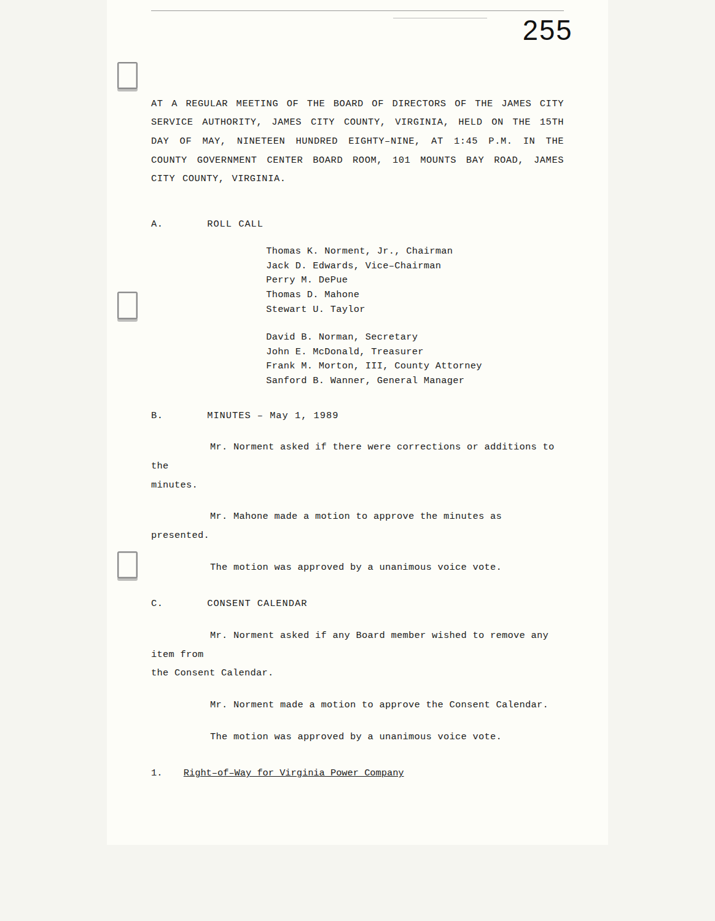255
AT A REGULAR MEETING OF THE BOARD OF DIRECTORS OF THE JAMES CITY SERVICE AUTHORITY, JAMES CITY COUNTY, VIRGINIA, HELD ON THE 15TH DAY OF MAY, NINETEEN HUNDRED EIGHTY–NINE, AT 1:45 P.M. IN THE COUNTY GOVERNMENT CENTER BOARD ROOM, 101 MOUNTS BAY ROAD, JAMES CITY COUNTY, VIRGINIA.
A.
ROLL CALL
Thomas K. Norment, Jr., Chairman
Jack D. Edwards, Vice–Chairman
Perry M. DePue
Thomas D. Mahone
Stewart U. Taylor
David B. Norman, Secretary
John E. McDonald, Treasurer
Frank M. Morton, III, County Attorney
Sanford B. Wanner, General Manager
B.
MINUTES – May 1, 1989
Mr. Norment asked if there were corrections or additions to the
minutes.
Mr. Mahone made a motion to approve the minutes as presented.
The motion was approved by a unanimous voice vote.
C.
CONSENT CALENDAR
Mr. Norment asked if any Board member wished to remove any item from
the Consent Calendar.
Mr. Norment made a motion to approve the Consent Calendar.
The motion was approved by a unanimous voice vote.
1.
Right–of–Way for Virginia Power Company